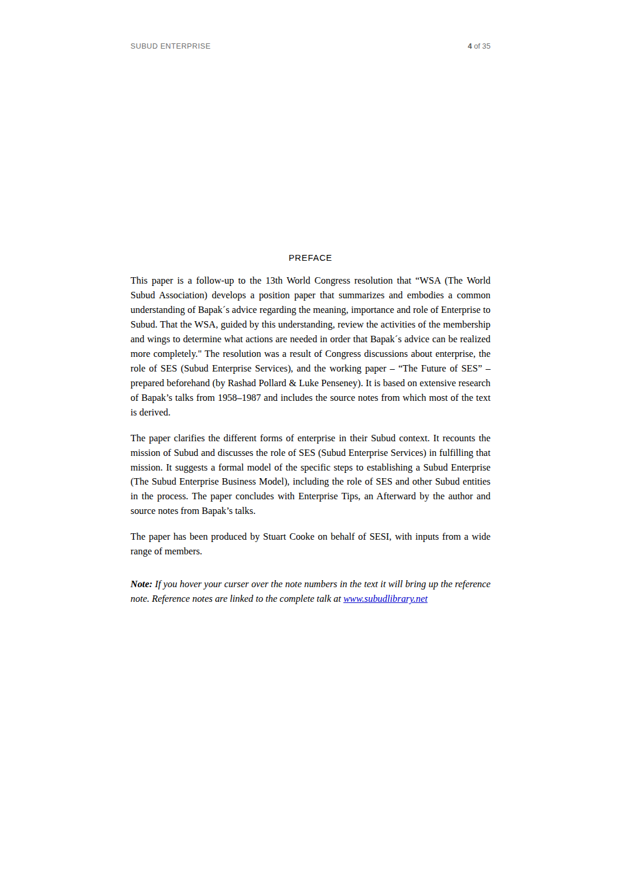SUBUD ENTERPRISE 4 of 35
PREFACE
This paper is a follow-up to the 13th World Congress resolution that “WSA (The World Subud Association) develops a position paper that summarizes and embodies a common understanding of Bapak´s advice regarding the meaning, importance and role of Enterprise to Subud. That the WSA, guided by this understanding, review the activities of the membership and wings to determine what actions are needed in order that Bapak´s advice can be realized more completely." The resolution was a result of Congress discussions about enterprise, the role of SES (Subud Enterprise Services), and the working paper – “The Future of SES” – prepared beforehand (by Rashad Pollard & Luke Penseney). It is based on extensive research of Bapak’s talks from 1958–1987 and includes the source notes from which most of the text is derived.
The paper clarifies the different forms of enterprise in their Subud context. It recounts the mission of Subud and discusses the role of SES (Subud Enterprise Services) in fulfilling that mission. It suggests a formal model of the specific steps to establishing a Subud Enterprise (The Subud Enterprise Business Model), including the role of SES and other Subud entities in the process. The paper concludes with Enterprise Tips, an Afterward by the author and source notes from Bapak’s talks.
The paper has been produced by Stuart Cooke on behalf of SESI, with inputs from a wide range of members.
Note: If you hover your curser over the note numbers in the text it will bring up the reference note. Reference notes are linked to the complete talk at www.subudlibrary.net